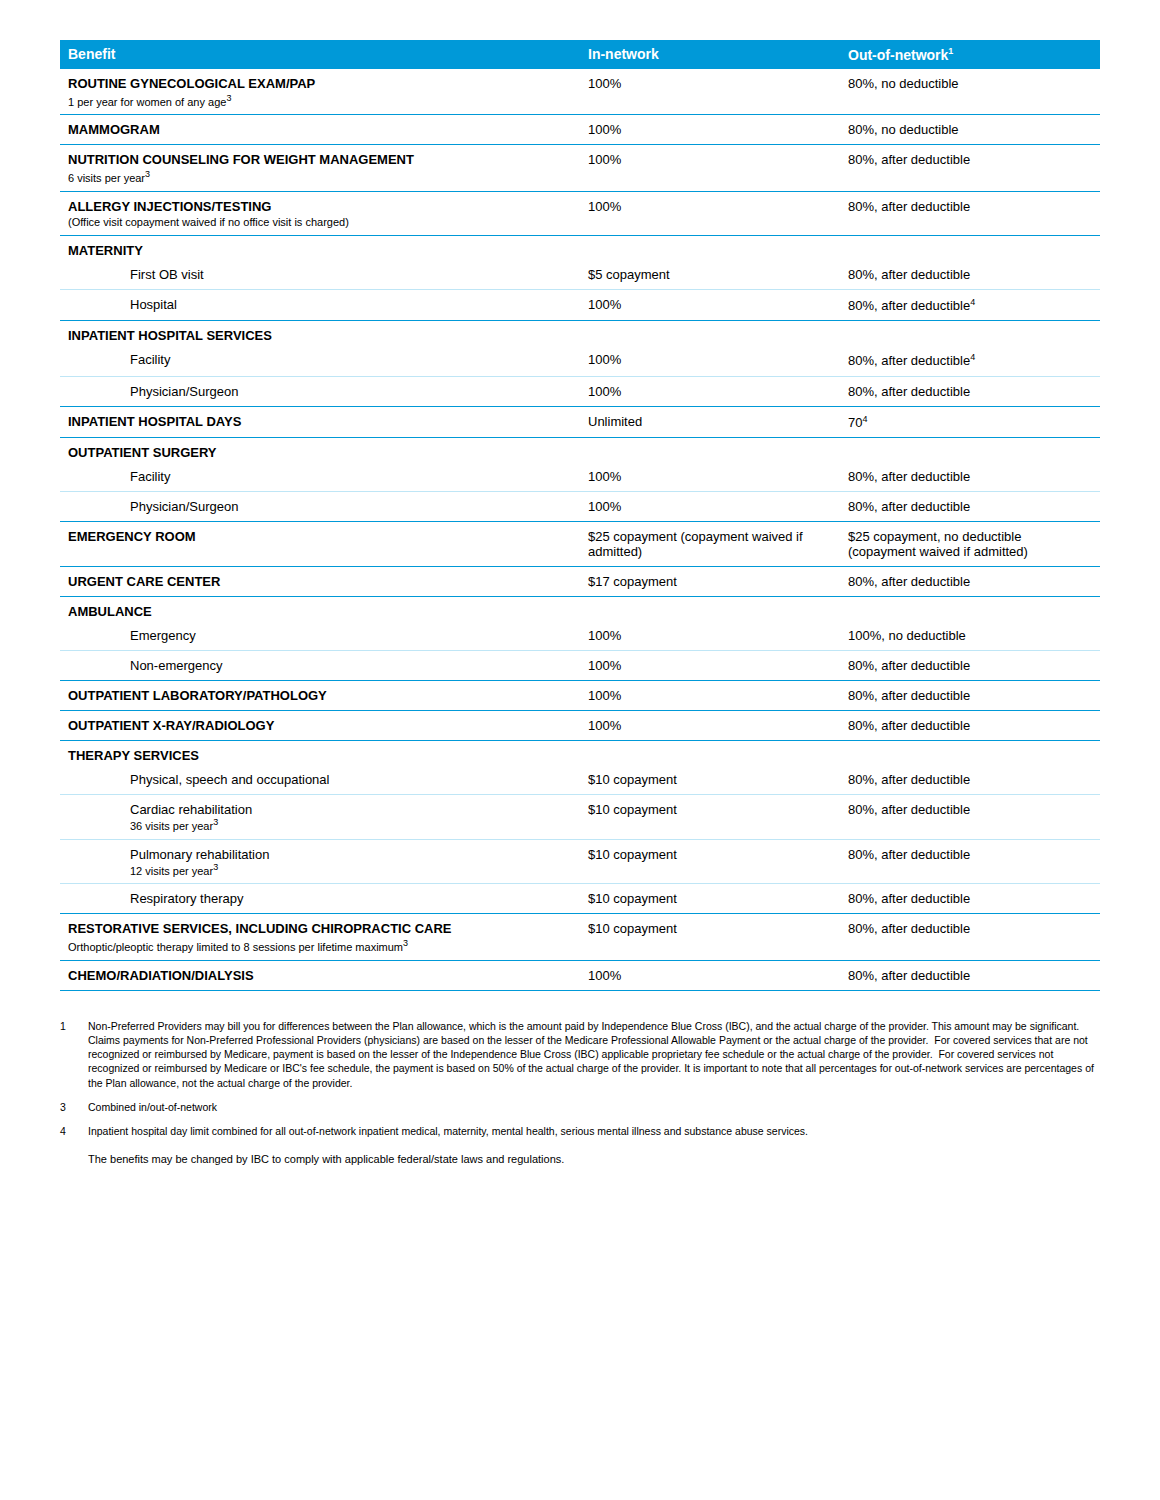| Benefit | In-network | Out-of-network 1 |
| --- | --- | --- |
| Routine Gynecological Exam/Pap 1 per year for women of any age 3 | 100% | 80%, no deductible |
| Mammogram | 100% | 80%, no deductible |
| Nutrition Counseling for Weight Management 6 visits per year 3 | 100% | 80%, after deductible |
| Allergy Injections/Testing (Office visit copayment waived if no office visit is charged) | 100% | 80%, after deductible |
| Maternity | | |
| First OB visit | $5 copayment | 80%, after deductible |
| Hospital | 100% | 80%, after deductible 4 |
| Inpatient Hospital Services | | |
| Facility | 100% | 80%, after deductible 4 |
| Physician/Surgeon | 100% | 80%, after deductible |
| Inpatient Hospital Days | Unlimited | 70 4 |
| Outpatient Surgery | | |
| Facility | 100% | 80%, after deductible |
| Physician/Surgeon | 100% | 80%, after deductible |
| Emergency Room | $25 copayment (copayment waived if admitted) | $25 copayment, no deductible (copayment waived if admitted) |
| Urgent Care Center | $17 copayment | 80%, after deductible |
| Ambulance | | |
| Emergency | 100% | 100%, no deductible |
| Non-emergency | 100% | 80%, after deductible |
| Outpatient Laboratory/Pathology | 100% | 80%, after deductible |
| Outpatient X-ray/Radiology | 100% | 80%, after deductible |
| Therapy Services | | |
| Physical, speech and occupational | $10 copayment | 80%, after deductible |
| Cardiac rehabilitation 36 visits per year 3 | $10 copayment | 80%, after deductible |
| Pulmonary rehabilitation 12 visits per year 3 | $10 copayment | 80%, after deductible |
| Respiratory therapy | $10 copayment | 80%, after deductible |
| Restorative Services, Including Chiropractic Care Orthoptic/pleoptic therapy limited to 8 sessions per lifetime maximum 3 | $10 copayment | 80%, after deductible |
| Chemo/Radiation/Dialysis | 100% | 80%, after deductible |
| 1 | Non-Preferred Providers may bill you for differences between the Plan allowance, which is the amount paid by Independence Blue Cross (IBC), and the actual charge of the provider. This amount may be significant. Claims payments for Non-Preferred Professional Providers (physicians) are based on the lesser of the Medicare Professional Allowable Payment or the actual charge of the provider. For covered services that are not recognized or reimbursed by Medicare, payment is based on the lesser of the Independence Blue Cross (IBC) applicable proprietary fee schedule or the actual charge of the provider. For covered services not recognized or reimbursed by Medicare or IBC's fee schedule, the payment is based on 50% of the actual charge of the provider. It is important to note that all percentages for out-of-network services are percentages of the Plan allowance, not the actual charge of the provider. |
| 3 | Combined in/out-of-network |
| 4 | Inpatient hospital day limit combined for all out-of-network inpatient medical, maternity, mental health, serious mental illness and substance abuse services. |
The benefits may be changed by IBC to comply with applicable federal/state laws and regulations.